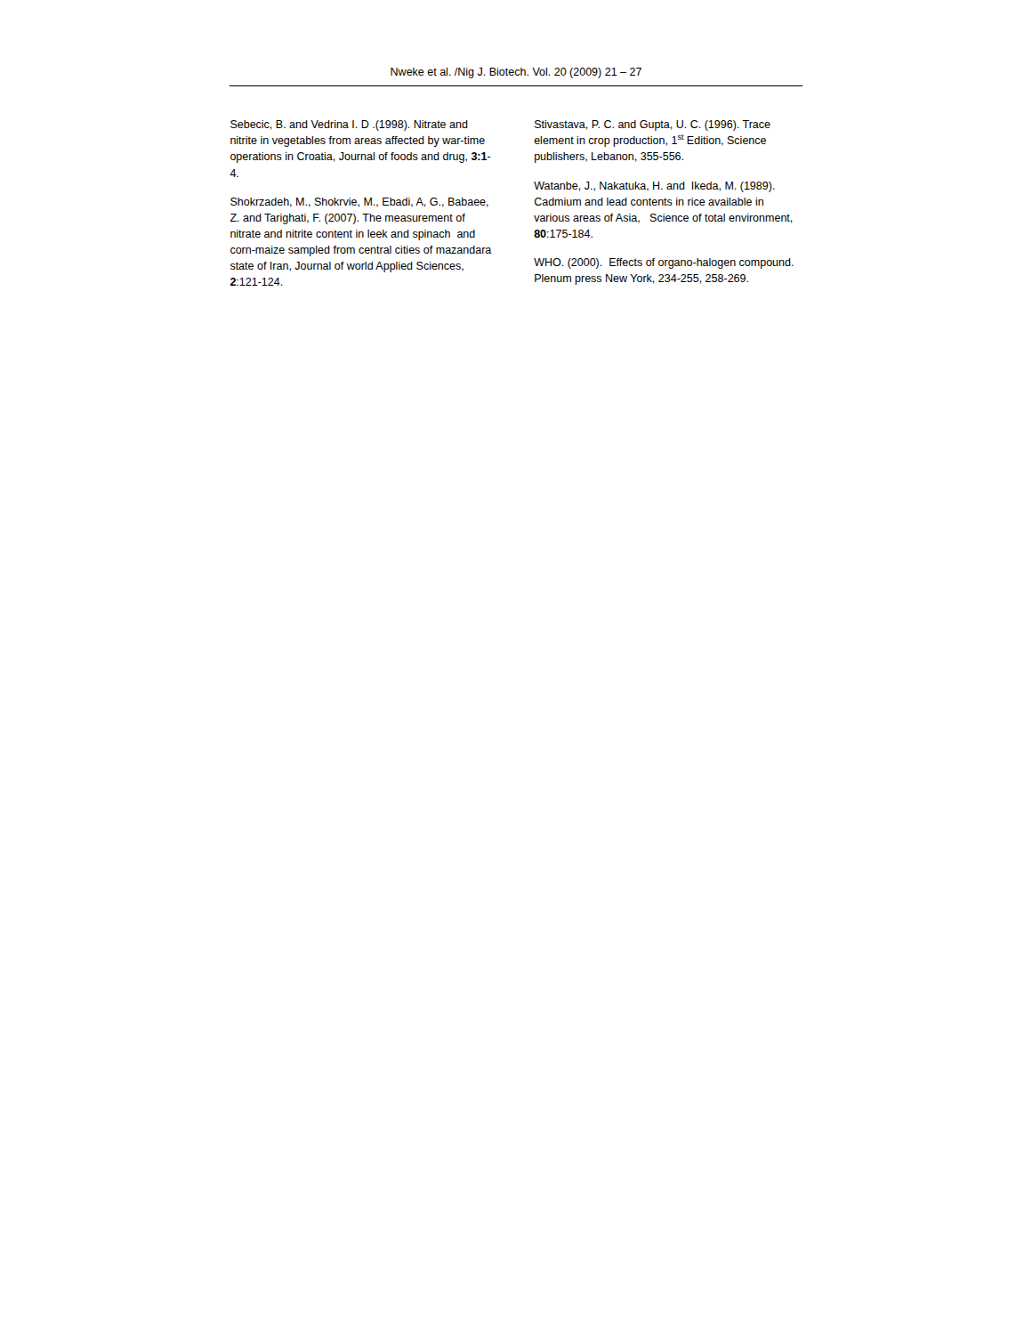Nweke et al. /Nig J. Biotech. Vol. 20 (2009) 21 – 27
Sebecic, B. and Vedrina I. D .(1998). Nitrate and nitrite in vegetables from areas affected by war-time operations in Croatia, Journal of foods and drug, 3:1-4.
Shokrzadeh, M., Shokrvie, M., Ebadi, A, G., Babaee, Z. and Tarighati, F. (2007). The measurement of nitrate and nitrite content in leek and spinach and corn-maize sampled from central cities of mazandara state of Iran, Journal of world Applied Sciences, 2:121-124.
Stivastava, P. C. and Gupta, U. C. (1996). Trace element in crop production, 1st Edition, Science publishers, Lebanon, 355-556.
Watanbe, J., Nakatuka, H. and Ikeda, M. (1989). Cadmium and lead contents in rice available in various areas of Asia, Science of total environment, 80:175-184.
WHO. (2000). Effects of organo-halogen compound. Plenum press New York, 234-255, 258-269.